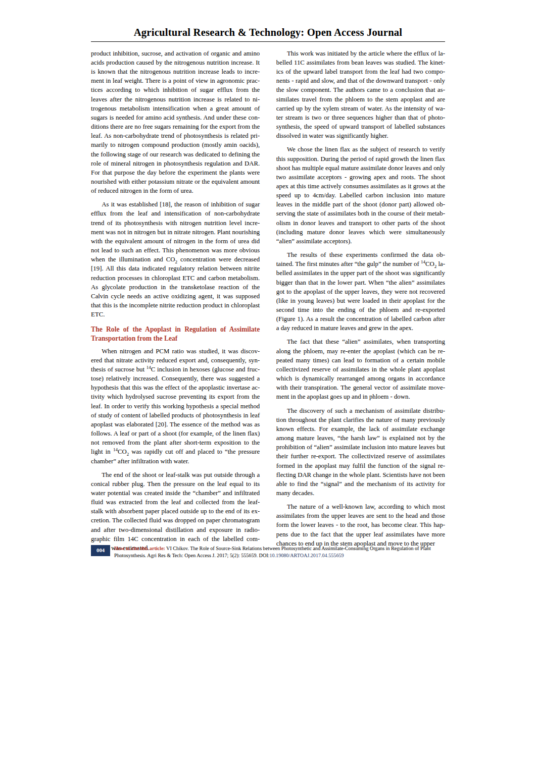Agricultural Research & Technology: Open Access Journal
product inhibition, sucrose, and activation of organic and amino acids production caused by the nitrogenous nutrition increase. It is known that the nitrogenous nutrition increase leads to increment in leaf weight. There is a point of view in agronomic practices according to which inhibition of sugar efflux from the leaves after the nitrogenous nutrition increase is related to nitrogenous metabolism intensification when a great amount of sugars is needed for amino acid synthesis. And under these conditions there are no free sugars remaining for the export from the leaf. As non-carbohydrate trend of photosynthesis is related primarily to nitrogen compound production (mostly amin oacids), the following stage of our research was dedicated to defining the role of mineral nitrogen in photosynthesis regulation and DAR. For that purpose the day before the experiment the plants were nourished with either potassium nitrate or the equivalent amount of reduced nitrogen in the form of urea.
As it was established [18], the reason of inhibition of sugar efflux from the leaf and intensification of non-carbohydrate trend of its photosynthesis with nitrogen nutrition level increment was not in nitrogen but in nitrate nitrogen. Plant nourishing with the equivalent amount of nitrogen in the form of urea did not lead to such an effect. This phenomenon was more obvious when the illumination and CO2 concentration were decreased [19]. All this data indicated regulatory relation between nitrite reduction processes in chloroplast ETC and carbon metabolism. As glycolate production in the transketolase reaction of the Calvin cycle needs an active oxidizing agent, it was supposed that this is the incomplete nitrite reduction product in chloroplast ETC.
The Role of the Apoplast in Regulation of Assimilate Transportation from the Leaf
When nitrogen and PCM ratio was studied, it was discovered that nitrate activity reduced export and, consequently, synthesis of sucrose but 14C inclusion in hexoses (glucose and fructose) relatively increased. Consequently, there was suggested a hypothesis that this was the effect of the apoplastic invertase activity which hydrolysed sucrose preventing its export from the leaf. In order to verify this working hypothesis a special method of study of content of labelled products of photosynthesis in leaf apoplast was elaborated [20]. The essence of the method was as follows. A leaf or part of a shoot (for example, of the linen flax) not removed from the plant after short-term exposition to the light in 14CO2 was rapidly cut off and placed to “the pressure chamber” after infiltration with water.
The end of the shoot or leaf-stalk was put outside through a conical rubber plug. Then the pressure on the leaf equal to its water potential was created inside the “chamber” and infiltrated fluid was extracted from the leaf and collected from the leaf-stalk with absorbent paper placed outside up to the end of its excretion. The collected fluid was dropped on paper chromatogram and after two-dimensional distillation and exposure in radiographic film 14C concentration in each of the labelled compounds was estimated.
This work was initiated by the article where the efflux of labelled 11C assimilates from bean leaves was studied. The kinetics of the upward label transport from the leaf had two components - rapid and slow, and that of the downward transport - only the slow component. The authors came to a conclusion that assimilates travel from the phloem to the stem apoplast and are carried up by the xylem stream of water. As the intensity of water stream is two or three sequences higher than that of photosynthesis, the speed of upward transport of labelled substances dissolved in water was significantly higher.
We chose the linen flax as the subject of research to verify this supposition. During the period of rapid growth the linen flax shoot has multiple equal mature assimilate donor leaves and only two assimilate acceptors - growing apex and roots. The shoot apex at this time actively consumes assimilates as it grows at the speed up to 4cm/day. Labelled carbon inclusion into mature leaves in the middle part of the shoot (donor part) allowed observing the state of assimilates both in the course of their metabolism in donor leaves and transport to other parts of the shoot (including mature donor leaves which were simultaneously “alien” assimilate acceptors).
The results of these experiments confirmed the data obtained. The first minutes after “the gulp” the number of 14CO2 labelled assimilates in the upper part of the shoot was significantly bigger than that in the lower part. When “the alien” assimilates got to the apoplast of the upper leaves, they were not recovered (like in young leaves) but were loaded in their apoplast for the second time into the ending of the phloem and re-exported (Figure 1). As a result the concentration of labelled carbon after a day reduced in mature leaves and grew in the apex.
The fact that these “alien” assimilates, when transporting along the phloem, may re-enter the apoplast (which can be repeated many times) can lead to formation of a certain mobile collectivized reserve of assimilates in the whole plant apoplast which is dynamically rearranged among organs in accordance with their transpiration. The general vector of assimilate movement in the apoplast goes up and in phloem - down.
The discovery of such a mechanism of assimilate distribution throughout the plant clarifies the nature of many previously known effects. For example, the lack of assimilate exchange among mature leaves, “the harsh law” is explained not by the prohibition of “alien” assimilate inclusion into mature leaves but their further re-export. The collectivized reserve of assimilates formed in the apoplast may fulfil the function of the signal reflecting DAR change in the whole plant. Scientists have not been able to find the “signal” and the mechanism of its activity for many decades.
The nature of a well-known law, according to which most assimilates from the upper leaves are sent to the head and those form the lower leaves - to the root, has become clear. This happens due to the fact that the upper leaf assimilates have more chances to end up in the stem apoplast and move to the upper
004
How to cite this article: VI Chikov. The Role of Source-Sink Relations between Photosynthetic and Assimilate-Consuming Organs in Regulation of Plant Photosynthesis. Agri Res & Tech: Open Access J. 2017; 5(2): 555659. DOI:10.19080/ARTOAJ.2017.04.555659